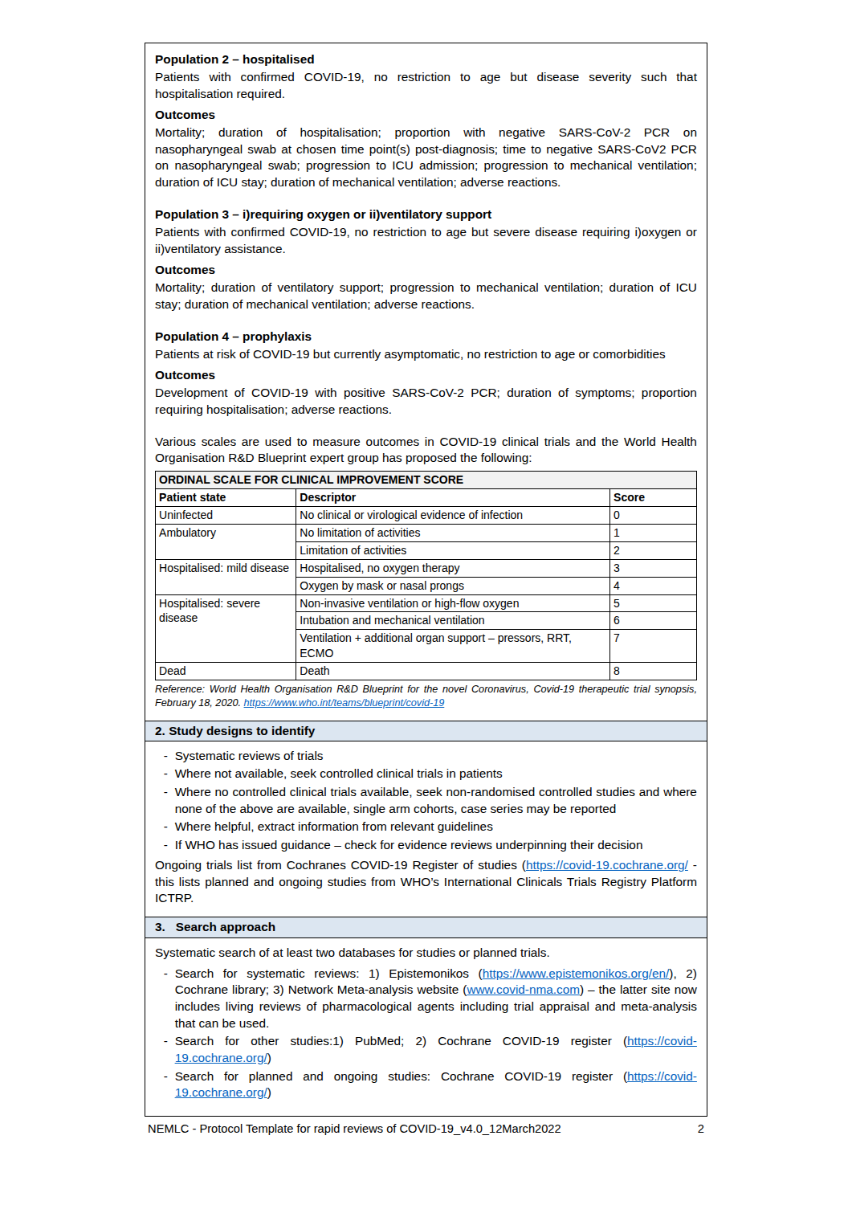Population 2 – hospitalised
Patients with confirmed COVID-19, no restriction to age but disease severity such that hospitalisation required.
Outcomes
Mortality; duration of hospitalisation; proportion with negative SARS-CoV-2 PCR on nasopharyngeal swab at chosen time point(s) post-diagnosis; time to negative SARS-CoV2 PCR on nasopharyngeal swab; progression to ICU admission; progression to mechanical ventilation; duration of ICU stay; duration of mechanical ventilation; adverse reactions.
Population 3 – i)requiring oxygen or ii)ventilatory support
Patients with confirmed COVID-19, no restriction to age but severe disease requiring i)oxygen or ii)ventilatory assistance.
Outcomes
Mortality; duration of ventilatory support; progression to mechanical ventilation; duration of ICU stay; duration of mechanical ventilation; adverse reactions.
Population 4 – prophylaxis
Patients at risk of COVID-19 but currently asymptomatic, no restriction to age or comorbidities
Outcomes
Development of COVID-19 with positive SARS-CoV-2 PCR; duration of symptoms; proportion requiring hospitalisation; adverse reactions.
Various scales are used to measure outcomes in COVID-19 clinical trials and the World Health Organisation R&D Blueprint expert group has proposed the following:
| ORDINAL SCALE FOR CLINICAL IMPROVEMENT SCORE |
| Patient state | Descriptor | Score |
| Uninfected | No clinical or virological evidence of infection | 0 |
| Ambulatory | No limitation of activities | 1 |
| Limitation of activities | 2 |
| Hospitalised: mild disease | Hospitalised, no oxygen therapy | 3 |
| Oxygen by mask or nasal prongs | 4 |
| Hospitalised: severe disease | Non-invasive ventilation or high-flow oxygen | 5 |
| Intubation and mechanical ventilation | 6 |
| Ventilation + additional organ support – pressors, RRT, ECMO | 7 |
| Dead | Death | 8 |
Reference: World Health Organisation R&D Blueprint for the novel Coronavirus, Covid-19 therapeutic trial synopsis, February 18, 2020. https://www.who.int/teams/blueprint/covid-19
2. Study designs to identify
Systematic reviews of trials
Where not available, seek controlled clinical trials in patients
Where no controlled clinical trials available, seek non-randomised controlled studies and where none of the above are available, single arm cohorts, case series may be reported
Where helpful, extract information from relevant guidelines
If WHO has issued guidance – check for evidence reviews underpinning their decision
Ongoing trials list from Cochranes COVID-19 Register of studies (https://covid-19.cochrane.org/ - this lists planned and ongoing studies from WHO’s International Clinicals Trials Registry Platform ICTRP.
3. Search approach
Systematic search of at least two databases for studies or planned trials.
Search for systematic reviews: 1) Epistemonikos (https://www.epistemonikos.org/en/), 2) Cochrane library; 3) Network Meta-analysis website (www.covid-nma.com) – the latter site now includes living reviews of pharmacological agents including trial appraisal and meta-analysis that can be used.
Search for other studies:1) PubMed; 2) Cochrane COVID-19 register (https://covid-19.cochrane.org/)
Search for planned and ongoing studies: Cochrane COVID-19 register (https://covid-19.cochrane.org/)
NEMLC - Protocol Template for rapid reviews of COVID-19_v4.0_12March2022 2